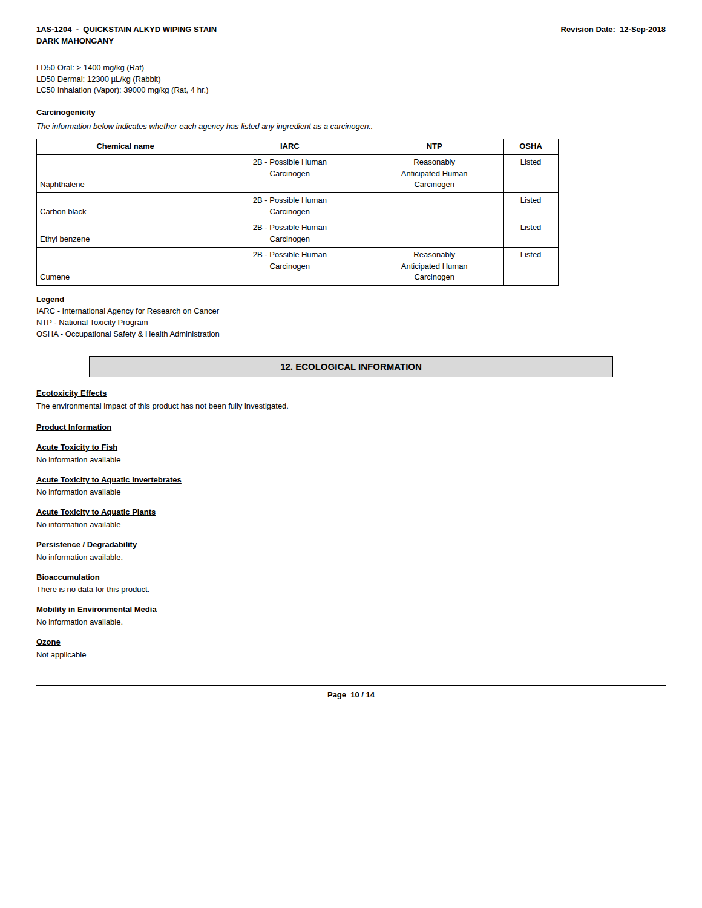1AS-1204 - QUICKSTAIN ALKYD WIPING STAIN
DARK MAHONGANY
Revision Date: 12-Sep-2018
LD50 Oral: > 1400 mg/kg (Rat)
LD50 Dermal: 12300 µL/kg (Rabbit)
LC50 Inhalation (Vapor): 39000 mg/kg (Rat, 4 hr.)
Carcinogenicity
The information below indicates whether each agency has listed any ingredient as a carcinogen:.
| Chemical name | IARC | NTP | OSHA |
| --- | --- | --- | --- |
| Naphthalene | 2B - Possible Human Carcinogen | Reasonably Anticipated Human Carcinogen | Listed |
| Carbon black | 2B - Possible Human Carcinogen | | Listed |
| Ethyl benzene | 2B - Possible Human Carcinogen | | Listed |
| Cumene | 2B - Possible Human Carcinogen | Reasonably Anticipated Human Carcinogen | Listed |
Legend
IARC - International Agency for Research on Cancer
NTP - National Toxicity Program
OSHA - Occupational Safety & Health Administration
12. ECOLOGICAL INFORMATION
Ecotoxicity Effects
The environmental impact of this product has not been fully investigated.
Product Information
Acute Toxicity to Fish
No information available
Acute Toxicity to Aquatic Invertebrates
No information available
Acute Toxicity to Aquatic Plants
No information available
Persistence / Degradability
No information available.
Bioaccumulation
There is no data for this product.
Mobility in Environmental Media
No information available.
Ozone
Not applicable
Page 10 / 14